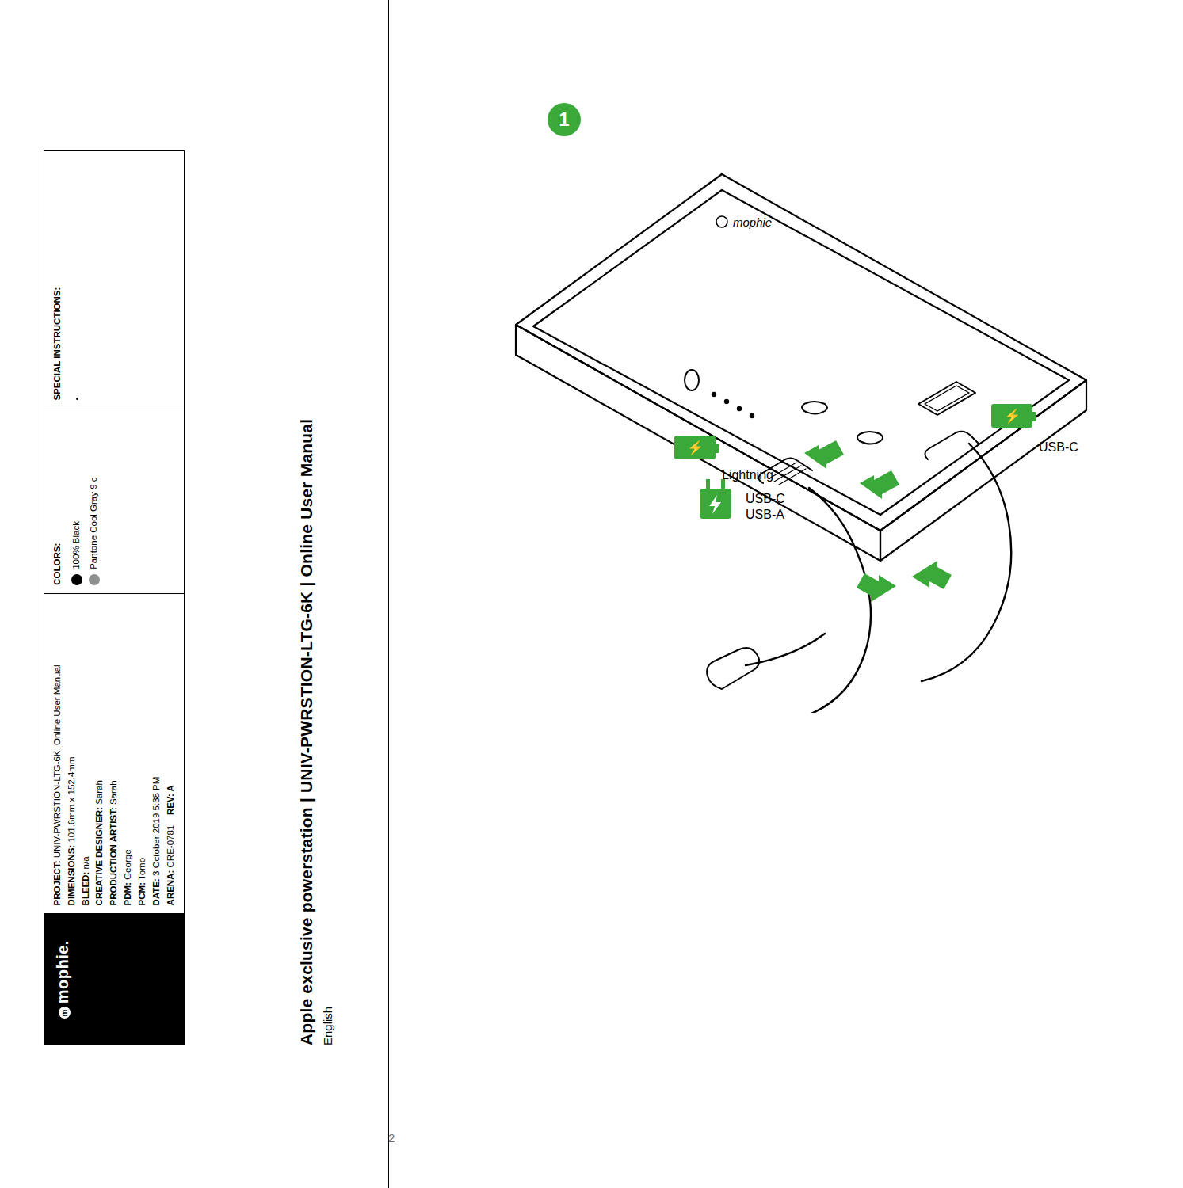| m mophie. | PROJECT: UNIV-PWRSTION-LTG-6K Online User Manual DIMENSIONS: 101.6mm x 152.4mm BLEED: n/a CREATIVE DESIGNER: Sarah PRODUCTION ARTIST: Sarah PDM: George PCM: Tomo DATE: 3 October 2019 5:38 PM ARENA: CRE-0781 REV: A | COLORS: 100% Black Pantone Cool Gray 9 c | SPECIAL INSTRUCTIONS: |
Apple exclusive powerstation | UNIV-PWRSTION-LTG-6K | Online User Manual
English
1
mophie
⚡
⚡
USB-C
Lightning
USB-C
USB-A
2